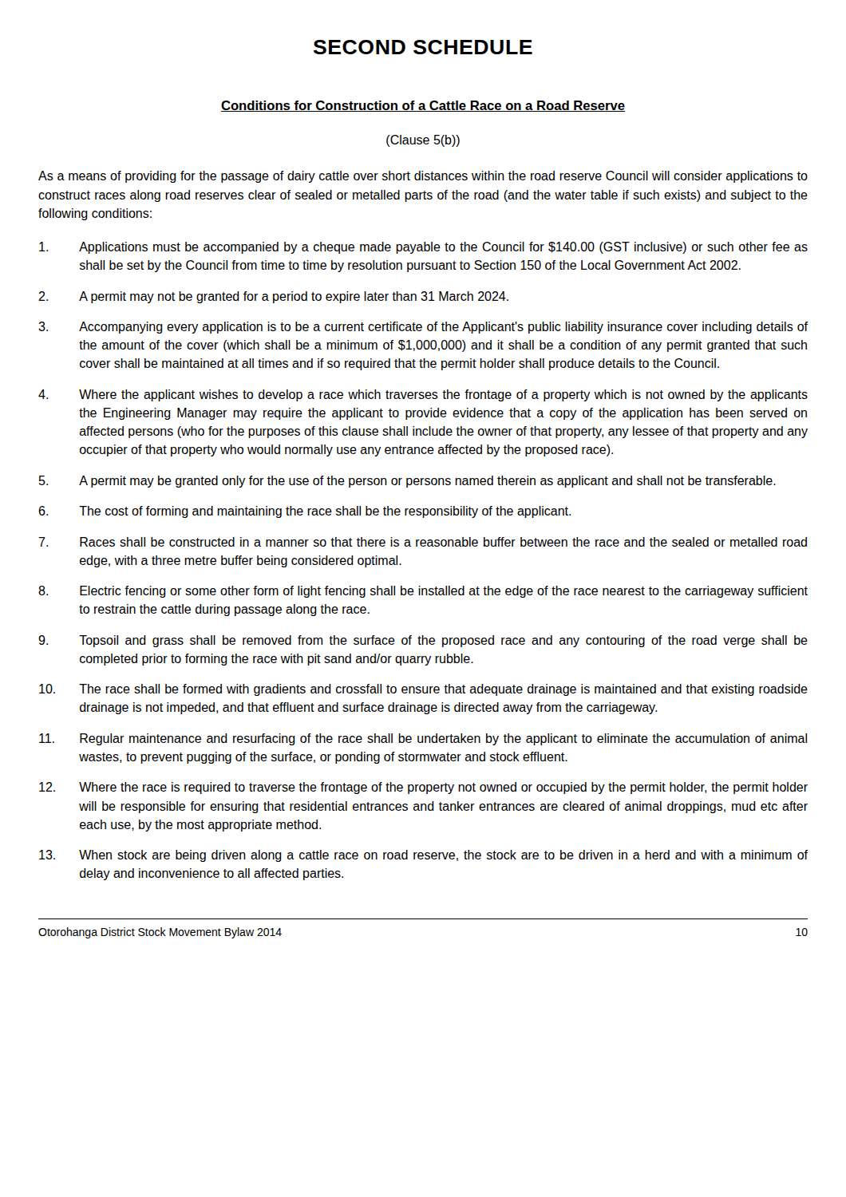SECOND SCHEDULE
Conditions for Construction of a Cattle Race on a Road Reserve
(Clause 5(b))
As a means of providing for the passage of dairy cattle over short distances within the road reserve Council will consider applications to construct races along road reserves clear of sealed or metalled parts of the road (and the water table if such exists) and subject to the following conditions:
Applications must be accompanied by a cheque made payable to the Council for $140.00 (GST inclusive) or such other fee as shall be set by the Council from time to time by resolution pursuant to Section 150 of the Local Government Act 2002.
A permit may not be granted for a period to expire later than 31 March 2024.
Accompanying every application is to be a current certificate of the Applicant's public liability insurance cover including details of the amount of the cover (which shall be a minimum of $1,000,000) and it shall be a condition of any permit granted that such cover shall be maintained at all times and if so required that the permit holder shall produce details to the Council.
Where the applicant wishes to develop a race which traverses the frontage of a property which is not owned by the applicants the Engineering Manager may require the applicant to provide evidence that a copy of the application has been served on affected persons (who for the purposes of this clause shall include the owner of that property, any lessee of that property and any occupier of that property who would normally use any entrance affected by the proposed race).
A permit may be granted only for the use of the person or persons named therein as applicant and shall not be transferable.
The cost of forming and maintaining the race shall be the responsibility of the applicant.
Races shall be constructed in a manner so that there is a reasonable buffer between the race and the sealed or metalled road edge, with a three metre buffer being considered optimal.
Electric fencing or some other form of light fencing shall be installed at the edge of the race nearest to the carriageway sufficient to restrain the cattle during passage along the race.
Topsoil and grass shall be removed from the surface of the proposed race and any contouring of the road verge shall be completed prior to forming the race with pit sand and/or quarry rubble.
The race shall be formed with gradients and crossfall to ensure that adequate drainage is maintained and that existing roadside drainage is not impeded, and that effluent and surface drainage is directed away from the carriageway.
Regular maintenance and resurfacing of the race shall be undertaken by the applicant to eliminate the accumulation of animal wastes, to prevent pugging of the surface, or ponding of stormwater and stock effluent.
Where the race is required to traverse the frontage of the property not owned or occupied by the permit holder, the permit holder will be responsible for ensuring that residential entrances and tanker entrances are cleared of animal droppings, mud etc after each use, by the most appropriate method.
When stock are being driven along a cattle race on road reserve, the stock are to be driven in a herd and with a minimum of delay and inconvenience to all affected parties.
Otorohanga District Stock Movement Bylaw 2014 10